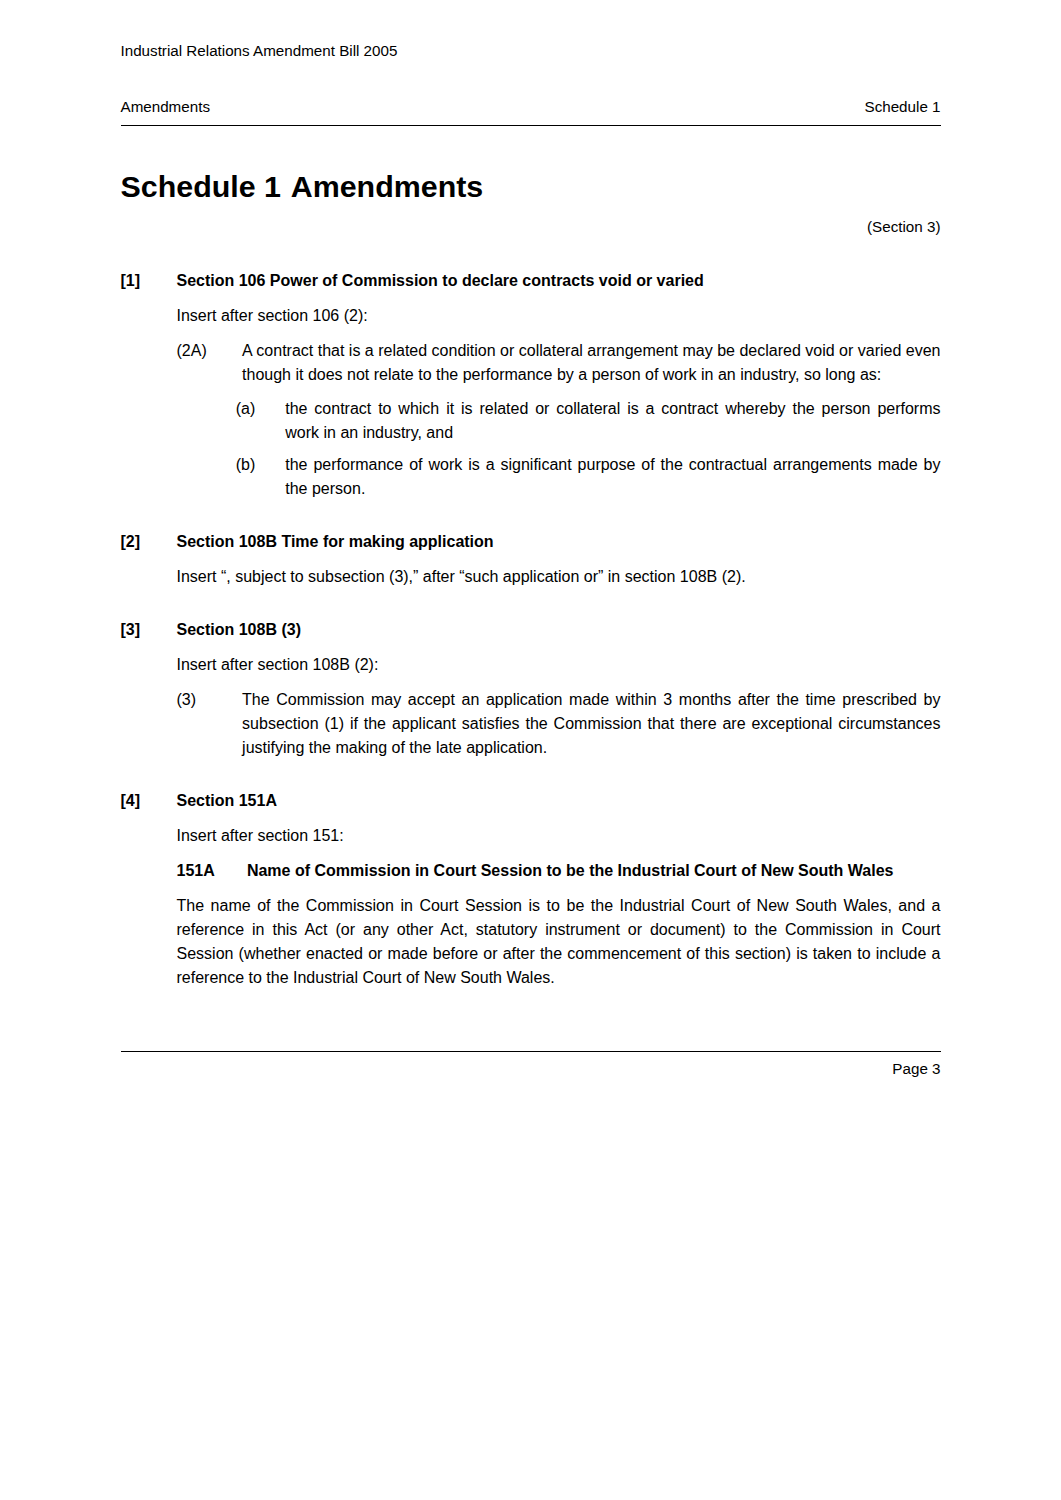Industrial Relations Amendment Bill 2005
Amendments Schedule 1
Schedule 1 Amendments
(Section 3)
[1] Section 106 Power of Commission to declare contracts void or varied
Insert after section 106 (2):
(2A) A contract that is a related condition or collateral arrangement may be declared void or varied even though it does not relate to the performance by a person of work in an industry, so long as:
(a) the contract to which it is related or collateral is a contract whereby the person performs work in an industry, and
(b) the performance of work is a significant purpose of the contractual arrangements made by the person.
[2] Section 108B Time for making application
Insert “, subject to subsection (3),” after “such application or” in section 108B (2).
[3] Section 108B (3)
Insert after section 108B (2):
(3) The Commission may accept an application made within 3 months after the time prescribed by subsection (1) if the applicant satisfies the Commission that there are exceptional circumstances justifying the making of the late application.
[4] Section 151A
Insert after section 151:
151A Name of Commission in Court Session to be the Industrial Court of New South Wales
The name of the Commission in Court Session is to be the Industrial Court of New South Wales, and a reference in this Act (or any other Act, statutory instrument or document) to the Commission in Court Session (whether enacted or made before or after the commencement of this section) is taken to include a reference to the Industrial Court of New South Wales.
Page 3